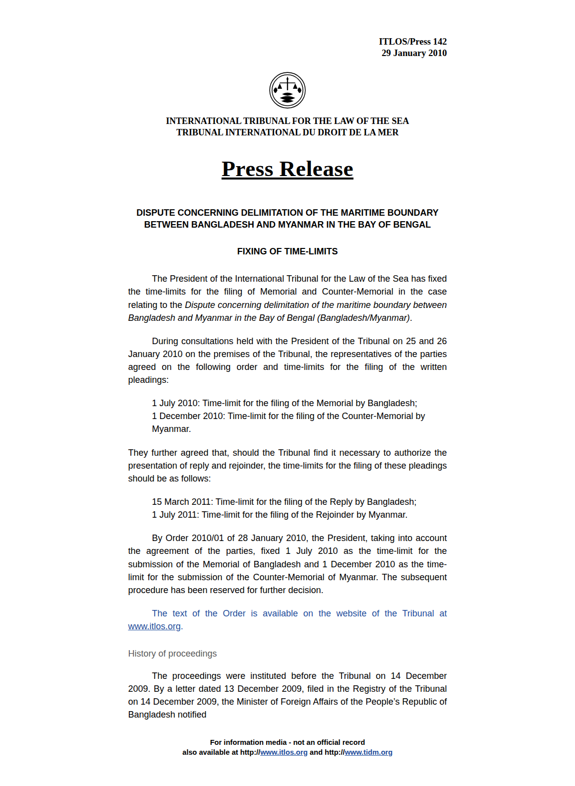ITLOS/Press 142
29 January 2010
INTERNATIONAL TRIBUNAL FOR THE LAW OF THE SEA
TRIBUNAL INTERNATIONAL DU DROIT DE LA MER
Press Release
Dispute concerning delimitation of the maritime boundary
between Bangladesh and Myanmar in the Bay of Bengal
Fixing of time-limits
The President of the International Tribunal for the Law of the Sea has fixed the time-limits for the filing of Memorial and Counter-Memorial in the case relating to the Dispute concerning delimitation of the maritime boundary between Bangladesh and Myanmar in the Bay of Bengal (Bangladesh/Myanmar).
During consultations held with the President of the Tribunal on 25 and 26 January 2010 on the premises of the Tribunal, the representatives of the parties agreed on the following order and time-limits for the filing of the written pleadings:
1 July 2010: Time-limit for the filing of the Memorial by Bangladesh;
1 December 2010: Time-limit for the filing of the Counter-Memorial by Myanmar.
They further agreed that, should the Tribunal find it necessary to authorize the presentation of reply and rejoinder, the time-limits for the filing of these pleadings should be as follows:
15 March 2011: Time-limit for the filing of the Reply by Bangladesh;
1 July 2011: Time-limit for the filing of the Rejoinder by Myanmar.
By Order 2010/01 of 28 January 2010, the President, taking into account the agreement of the parties, fixed 1 July 2010 as the time-limit for the submission of the Memorial of Bangladesh and 1 December 2010 as the time-limit for the submission of the Counter-Memorial of Myanmar. The subsequent procedure has been reserved for further decision.
The text of the Order is available on the website of the Tribunal at www.itlos.org.
History of proceedings
The proceedings were instituted before the Tribunal on 14 December 2009. By a letter dated 13 December 2009, filed in the Registry of the Tribunal on 14 December 2009, the Minister of Foreign Affairs of the People’s Republic of Bangladesh notified
For information media - not an official record
also available at http://www.itlos.org and http://www.tidm.org